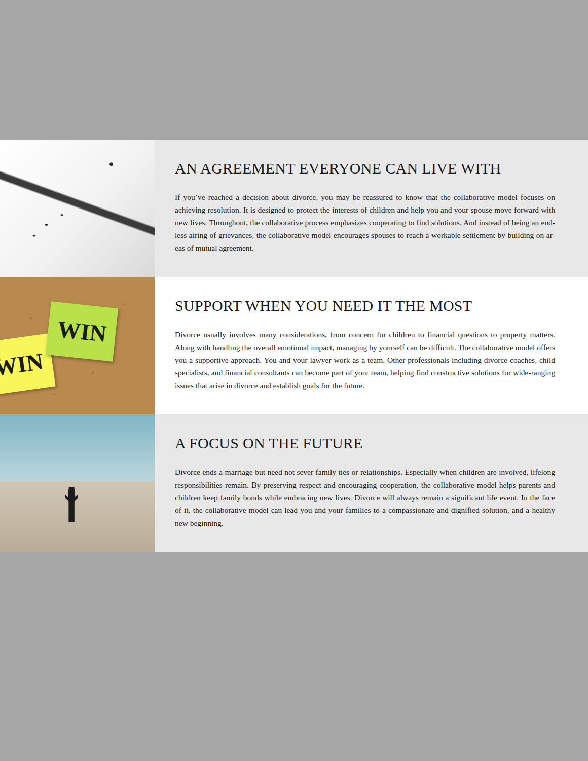AN AGREEMENT EVERYONE CAN LIVE WITH
If you’ve reached a decision about divorce, you may be reassured to know that the collaborative model focuses on achieving resolution. It is designed to protect the interests of children and help you and your spouse move forward with new lives. Throughout, the collaborative process emphasizes cooperating to find solutions. And instead of being an endless airing of grievances, the collaborative model encourages spouses to reach a workable settlement by building on areas of mutual agreement.
SUPPORT WHEN YOU NEED IT THE MOST
Divorce usually involves many considerations, from concern for children to financial questions to property matters. Along with handling the overall emotional impact, managing by yourself can be difficult. The collaborative model offers you a supportive approach. You and your lawyer work as a team. Other professionals including divorce coaches, child specialists, and financial consultants can become part of your team, helping find constructive solutions for wide-ranging issues that arise in divorce and establish goals for the future.
A FOCUS ON THE FUTURE
Divorce ends a marriage but need not sever family ties or relationships. Especially when children are involved, lifelong responsibilities remain. By preserving respect and encouraging cooperation, the collaborative model helps parents and children keep family bonds while embracing new lives. Divorce will always remain a significant life event. In the face of it, the collaborative model can lead you and your families to a compassionate and dignified solution, and a healthy new beginning.